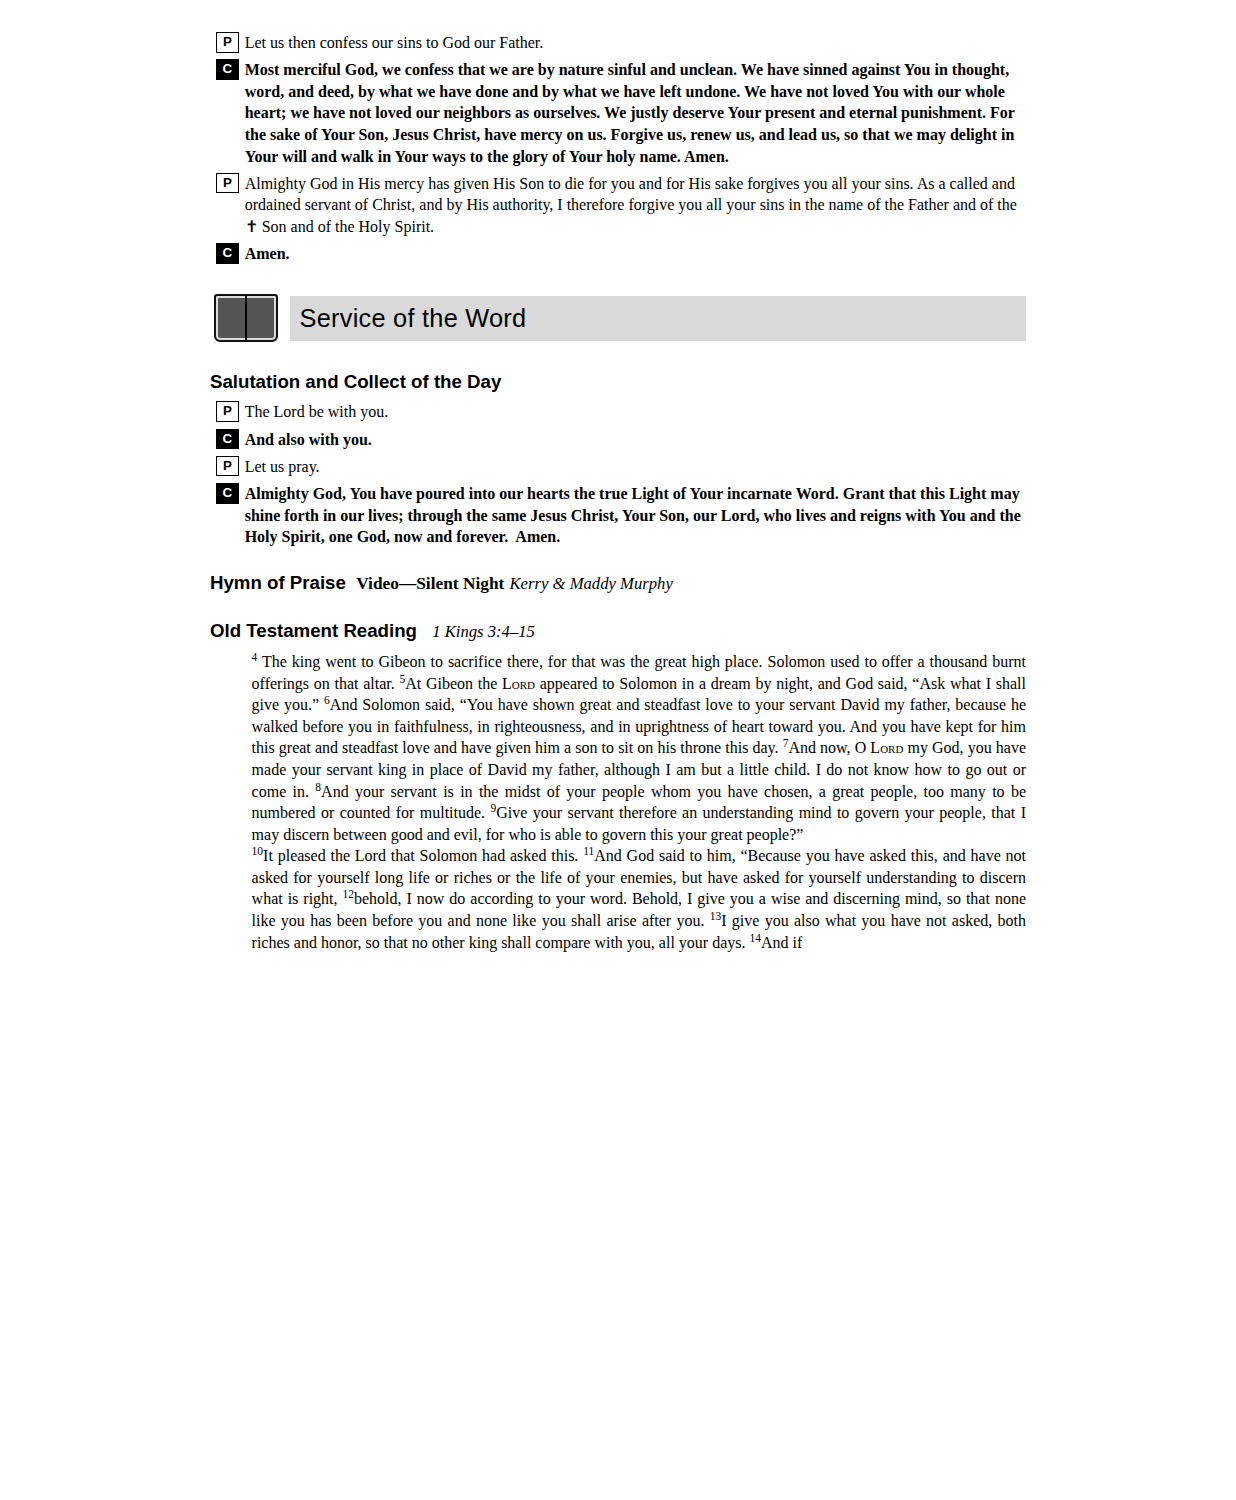P
Let us then confess our sins to God our Father.
C
Most merciful God, we confess that we are by nature sinful and unclean. We have sinned against You in thought, word, and deed, by what we have done and by what we have left undone. We have not loved You with our whole heart; we have not loved our neighbors as ourselves. We justly deserve Your present and eternal punishment. For the sake of Your Son, Jesus Christ, have mercy on us. Forgive us, renew us, and lead us, so that we may delight in Your will and walk in Your ways to the glory of Your holy name. Amen.
P
Almighty God in His mercy has given His Son to die for you and for His sake forgives you all your sins. As a called and ordained servant of Christ, and by His authority, I therefore forgive you all your sins in the name of the Father and of the ✝ Son and of the Holy Spirit.
C
Amen.
Service of the Word
Salutation and Collect of the Day
P
The Lord be with you.
C
And also with you.
P
Let us pray.
C
Almighty God, You have poured into our hearts the true Light of Your incarnate Word. Grant that this Light may shine forth in our lives; through the same Jesus Christ, Your Son, our Lord, who lives and reigns with You and the Holy Spirit, one God, now and forever. Amen.
Hymn of Praise Video—Silent Night Kerry & Maddy Murphy
Old Testament Reading 1 Kings 3:4–15
4 The king went to Gibeon to sacrifice there, for that was the great high place. Solomon used to offer a thousand burnt offerings on that altar. 5At Gibeon the Lord appeared to Solomon in a dream by night, and God said, “Ask what I shall give you.” 6And Solomon said, “You have shown great and steadfast love to your servant David my father, because he walked before you in faithfulness, in righteousness, and in uprightness of heart toward you. And you have kept for him this great and steadfast love and have given him a son to sit on his throne this day. 7And now, O Lord my God, you have made your servant king in place of David my father, although I am but a little child. I do not know how to go out or come in. 8And your servant is in the midst of your people whom you have chosen, a great people, too many to be numbered or counted for multitude. 9Give your servant therefore an understanding mind to govern your people, that I may discern between good and evil, for who is able to govern this your great people?”
10It pleased the Lord that Solomon had asked this. 11And God said to him, “Because you have asked this, and have not asked for yourself long life or riches or the life of your enemies, but have asked for yourself understanding to discern what is right, 12behold, I now do according to your word. Behold, I give you a wise and discerning mind, so that none like you has been before you and none like you shall arise after you. 13I give you also what you have not asked, both riches and honor, so that no other king shall compare with you, all your days. 14And if